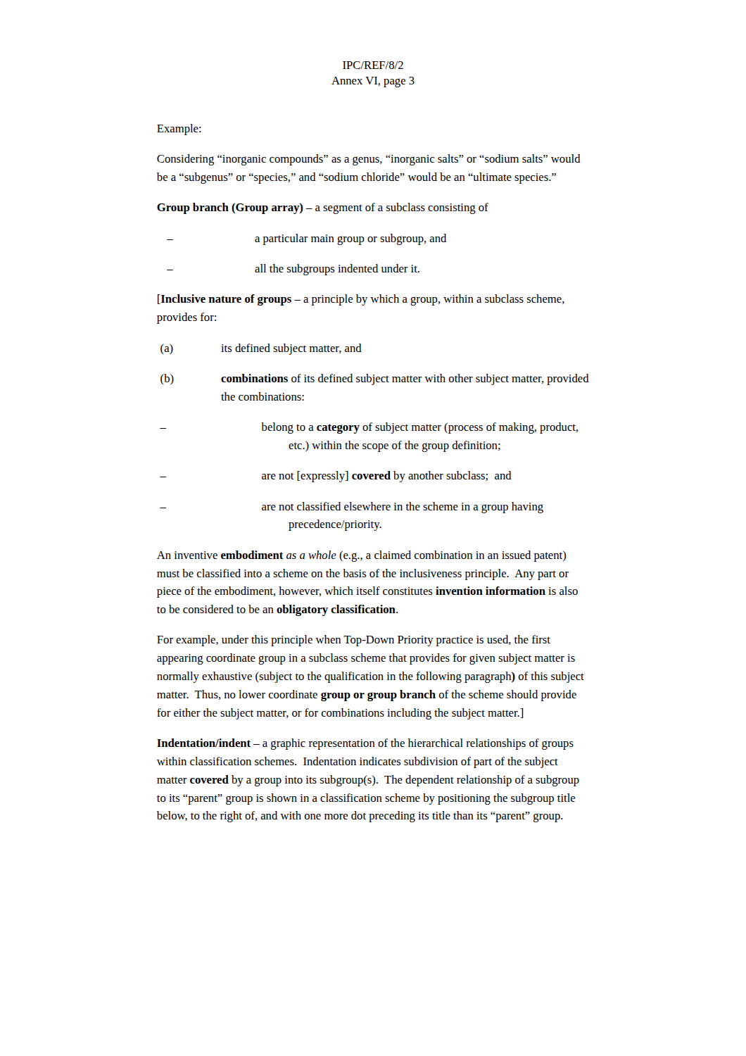IPC/REF/8/2 Annex VI, page 3
Example:
Considering “inorganic compounds” as a genus, “inorganic salts” or “sodium salts” would be a “subgenus” or “species,” and “sodium chloride” would be an “ultimate species.”
Group branch (Group array) – a segment of a subclass consisting of
–a particular main group or subgroup, and
–all the subgroups indented under it.
[Inclusive nature of groups – a principle by which a group, within a subclass scheme, provides for:
(a) its defined subject matter, and
(b) combinations of its defined subject matter with other subject matter, provided the combinations:
–belong to a category of subject matter (process of making, product, etc.) within the scope of the group definition;
–are not [expressly] covered by another subclass; and
–are not classified elsewhere in the scheme in a group having precedence/priority.
An inventive embodiment as a whole (e.g., a claimed combination in an issued patent) must be classified into a scheme on the basis of the inclusiveness principle. Any part or piece of the embodiment, however, which itself constitutes invention information is also to be considered to be an obligatory classification.
For example, under this principle when Top-Down Priority practice is used, the first appearing coordinate group in a subclass scheme that provides for given subject matter is normally exhaustive (subject to the qualification in the following paragraph) of this subject matter. Thus, no lower coordinate group or group branch of the scheme should provide for either the subject matter, or for combinations including the subject matter.]
Indentation/indent – a graphic representation of the hierarchical relationships of groups within classification schemes. Indentation indicates subdivision of part of the subject matter covered by a group into its subgroup(s). The dependent relationship of a subgroup to its “parent” group is shown in a classification scheme by positioning the subgroup title below, to the right of, and with one more dot preceding its title than its “parent” group.